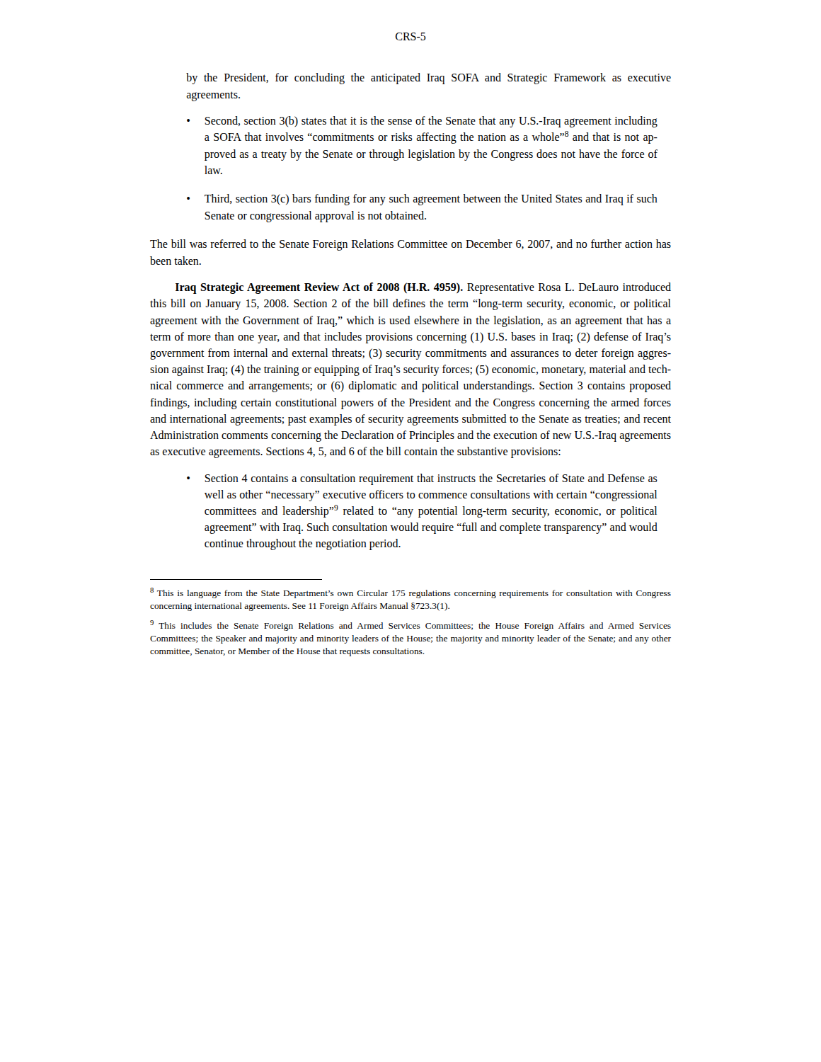CRS-5
by the President, for concluding the anticipated Iraq SOFA and Strategic Framework as executive agreements.
Second, section 3(b) states that it is the sense of the Senate that any U.S.-Iraq agreement including a SOFA that involves “commitments or risks affecting the nation as a whole”8 and that is not approved as a treaty by the Senate or through legislation by the Congress does not have the force of law.
Third, section 3(c) bars funding for any such agreement between the United States and Iraq if such Senate or congressional approval is not obtained.
The bill was referred to the Senate Foreign Relations Committee on December 6, 2007, and no further action has been taken.
Iraq Strategic Agreement Review Act of 2008 (H.R. 4959). Representative Rosa L. DeLauro introduced this bill on January 15, 2008. Section 2 of the bill defines the term “long-term security, economic, or political agreement with the Government of Iraq,” which is used elsewhere in the legislation, as an agreement that has a term of more than one year, and that includes provisions concerning (1) U.S. bases in Iraq; (2) defense of Iraq’s government from internal and external threats; (3) security commitments and assurances to deter foreign aggression against Iraq; (4) the training or equipping of Iraq’s security forces; (5) economic, monetary, material and technical commerce and arrangements; or (6) diplomatic and political understandings. Section 3 contains proposed findings, including certain constitutional powers of the President and the Congress concerning the armed forces and international agreements; past examples of security agreements submitted to the Senate as treaties; and recent Administration comments concerning the Declaration of Principles and the execution of new U.S.-Iraq agreements as executive agreements. Sections 4, 5, and 6 of the bill contain the substantive provisions:
Section 4 contains a consultation requirement that instructs the Secretaries of State and Defense as well as other “necessary” executive officers to commence consultations with certain “congressional committees and leadership”9 related to “any potential long-term security, economic, or political agreement” with Iraq. Such consultation would require “full and complete transparency” and would continue throughout the negotiation period.
8 This is language from the State Department’s own Circular 175 regulations concerning requirements for consultation with Congress concerning international agreements. See 11 Foreign Affairs Manual §723.3(1).
9 This includes the Senate Foreign Relations and Armed Services Committees; the House Foreign Affairs and Armed Services Committees; the Speaker and majority and minority leaders of the House; the majority and minority leader of the Senate; and any other committee, Senator, or Member of the House that requests consultations.